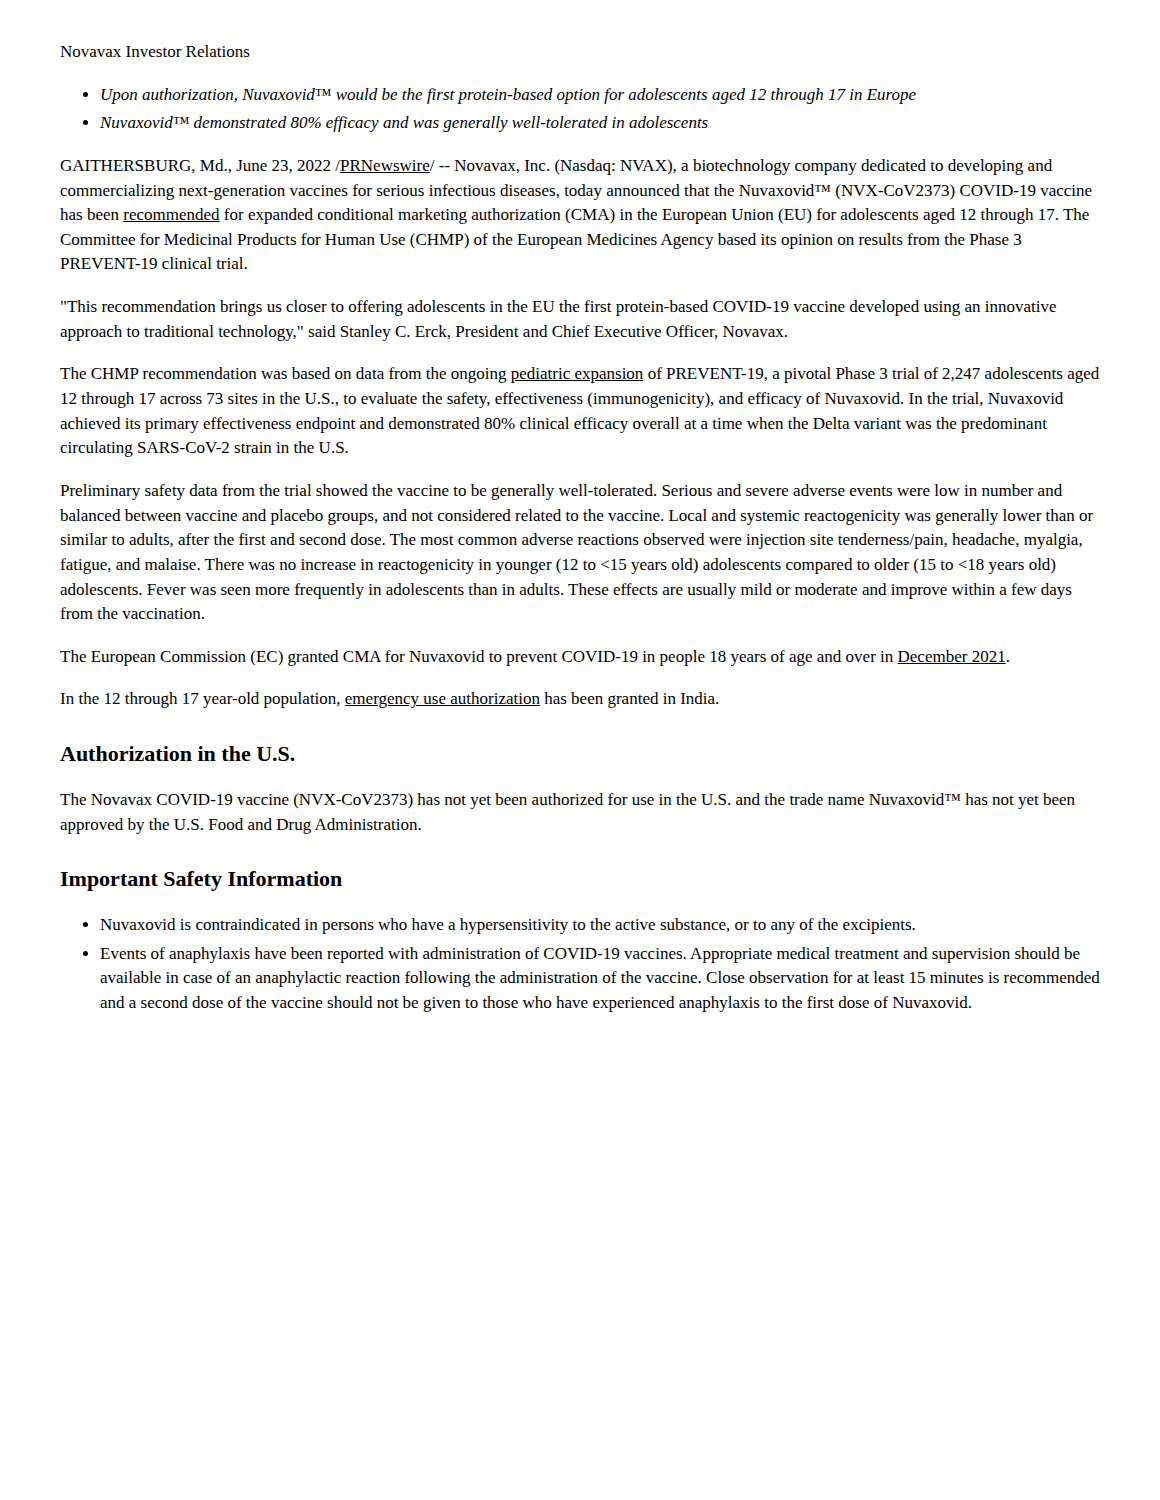Novavax Investor Relations
Upon authorization, Nuvaxovid™ would be the first protein-based option for adolescents aged 12 through 17 in Europe
Nuvaxovid™ demonstrated 80% efficacy and was generally well-tolerated in adolescents
GAITHERSBURG, Md., June 23, 2022 /PRNewswire/ -- Novavax, Inc. (Nasdaq: NVAX), a biotechnology company dedicated to developing and commercializing next-generation vaccines for serious infectious diseases, today announced that the Nuvaxovid™ (NVX-CoV2373) COVID-19 vaccine has been recommended for expanded conditional marketing authorization (CMA) in the European Union (EU) for adolescents aged 12 through 17. The Committee for Medicinal Products for Human Use (CHMP) of the European Medicines Agency based its opinion on results from the Phase 3 PREVENT-19 clinical trial.
"This recommendation brings us closer to offering adolescents in the EU the first protein-based COVID-19 vaccine developed using an innovative approach to traditional technology," said Stanley C. Erck, President and Chief Executive Officer, Novavax.
The CHMP recommendation was based on data from the ongoing pediatric expansion of PREVENT-19, a pivotal Phase 3 trial of 2,247 adolescents aged 12 through 17 across 73 sites in the U.S., to evaluate the safety, effectiveness (immunogenicity), and efficacy of Nuvaxovid. In the trial, Nuvaxovid achieved its primary effectiveness endpoint and demonstrated 80% clinical efficacy overall at a time when the Delta variant was the predominant circulating SARS-CoV-2 strain in the U.S.
Preliminary safety data from the trial showed the vaccine to be generally well-tolerated. Serious and severe adverse events were low in number and balanced between vaccine and placebo groups, and not considered related to the vaccine. Local and systemic reactogenicity was generally lower than or similar to adults, after the first and second dose. The most common adverse reactions observed were injection site tenderness/pain, headache, myalgia, fatigue, and malaise. There was no increase in reactogenicity in younger (12 to <15 years old) adolescents compared to older (15 to <18 years old) adolescents. Fever was seen more frequently in adolescents than in adults. These effects are usually mild or moderate and improve within a few days from the vaccination.
The European Commission (EC) granted CMA for Nuvaxovid to prevent COVID-19 in people 18 years of age and over in December 2021.
In the 12 through 17 year-old population, emergency use authorization has been granted in India.
Authorization in the U.S.
The Novavax COVID-19 vaccine (NVX-CoV2373) has not yet been authorized for use in the U.S. and the trade name Nuvaxovid™ has not yet been approved by the U.S. Food and Drug Administration.
Important Safety Information
Nuvaxovid is contraindicated in persons who have a hypersensitivity to the active substance, or to any of the excipients.
Events of anaphylaxis have been reported with administration of COVID-19 vaccines. Appropriate medical treatment and supervision should be available in case of an anaphylactic reaction following the administration of the vaccine. Close observation for at least 15 minutes is recommended and a second dose of the vaccine should not be given to those who have experienced anaphylaxis to the first dose of Nuvaxovid.